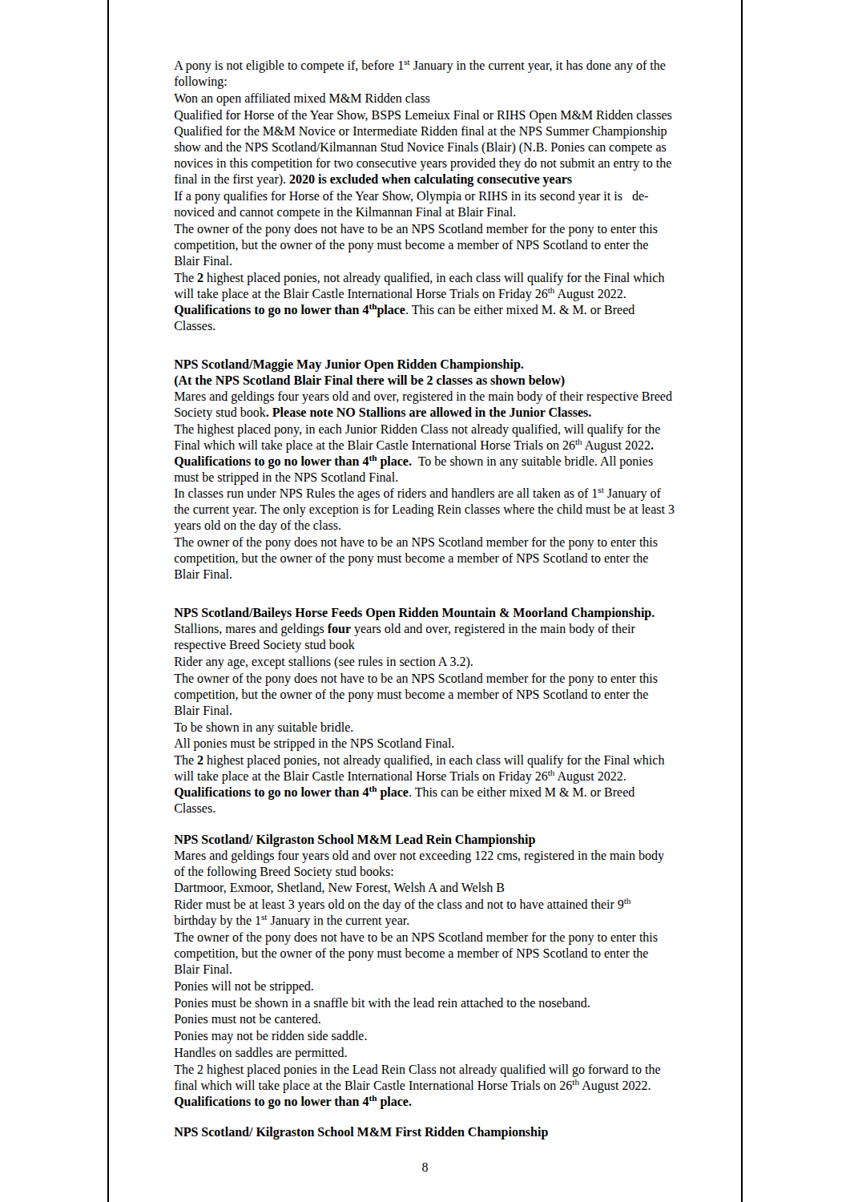A pony is not eligible to compete if, before 1st January in the current year, it has done any of the following:
Won an open affiliated mixed M&M Ridden class
Qualified for Horse of the Year Show, BSPS Lemeiux Final or RIHS Open M&M Ridden classes
Qualified for the M&M Novice or Intermediate Ridden final at the NPS Summer Championship show and the NPS Scotland/Kilmannan Stud Novice Finals (Blair) (N.B. Ponies can compete as novices in this competition for two consecutive years provided they do not submit an entry to the final in the first year). 2020 is excluded when calculating consecutive years
If a pony qualifies for Horse of the Year Show, Olympia or RIHS in its second year it is de-noviced and cannot compete in the Kilmannan Final at Blair Final.
The owner of the pony does not have to be an NPS Scotland member for the pony to enter this competition, but the owner of the pony must become a member of NPS Scotland to enter the Blair Final.
The 2 highest placed ponies, not already qualified, in each class will qualify for the Final which will take place at the Blair Castle International Horse Trials on Friday 26th August 2022. Qualifications to go no lower than 4thplace. This can be either mixed M. & M. or Breed Classes.
NPS Scotland/Maggie May Junior Open Ridden Championship.
(At the NPS Scotland Blair Final there will be 2 classes as shown below)
Mares and geldings four years old and over, registered in the main body of their respective Breed Society stud book. Please note NO Stallions are allowed in the Junior Classes.
The highest placed pony, in each Junior Ridden Class not already qualified, will qualify for the Final which will take place at the Blair Castle International Horse Trials on 26th August 2022. Qualifications to go no lower than 4th place. To be shown in any suitable bridle. All ponies must be stripped in the NPS Scotland Final.
In classes run under NPS Rules the ages of riders and handlers are all taken as of 1st January of the current year. The only exception is for Leading Rein classes where the child must be at least 3 years old on the day of the class.
The owner of the pony does not have to be an NPS Scotland member for the pony to enter this competition, but the owner of the pony must become a member of NPS Scotland to enter the Blair Final.
NPS Scotland/Baileys Horse Feeds Open Ridden Mountain & Moorland Championship.
Stallions, mares and geldings four years old and over, registered in the main body of their respective Breed Society stud book
Rider any age, except stallions (see rules in section A 3.2).
The owner of the pony does not have to be an NPS Scotland member for the pony to enter this competition, but the owner of the pony must become a member of NPS Scotland to enter the Blair Final.
To be shown in any suitable bridle.
All ponies must be stripped in the NPS Scotland Final.
The 2 highest placed ponies, not already qualified, in each class will qualify for the Final which will take place at the Blair Castle International Horse Trials on Friday 26th August 2022. Qualifications to go no lower than 4th place. This can be either mixed M & M. or Breed Classes.
NPS Scotland/ Kilgraston School M&M Lead Rein Championship
Mares and geldings four years old and over not exceeding 122 cms, registered in the main body of the following Breed Society stud books:
Dartmoor, Exmoor, Shetland, New Forest, Welsh A and Welsh B
Rider must be at least 3 years old on the day of the class and not to have attained their 9th birthday by the 1st January in the current year.
The owner of the pony does not have to be an NPS Scotland member for the pony to enter this competition, but the owner of the pony must become a member of NPS Scotland to enter the Blair Final.
Ponies will not be stripped.
Ponies must be shown in a snaffle bit with the lead rein attached to the noseband.
Ponies must not be cantered.
Ponies may not be ridden side saddle.
Handles on saddles are permitted.
The 2 highest placed ponies in the Lead Rein Class not already qualified will go forward to the final which will take place at the Blair Castle International Horse Trials on 26th August 2022. Qualifications to go no lower than 4th place.
NPS Scotland/ Kilgraston School M&M First Ridden Championship
8